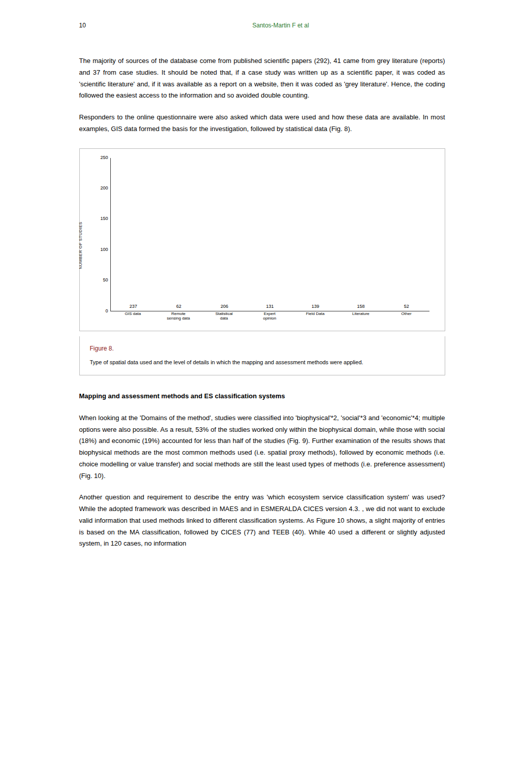10 Santos-Martin F et al
The majority of sources of the database come from published scientific papers (292), 41 came from grey literature (reports) and 37 from case studies. It should be noted that, if a case study was written up as a scientific paper, it was coded as 'scientific literature' and, if it was available as a report on a website, then it was coded as 'grey literature'. Hence, the coding followed the easiest access to the information and so avoided double counting.
Responders to the online questionnaire were also asked which data were used and how these data are available. In most examples, GIS data formed the basis for the investigation, followed by statistical data (Fig. 8).
NUMBER OF STUDIES
250 200 150 100 50 0
237
62
206
131
139
158
52
GIS data
Remote
sensing data
Statistical
data
Expert
opinion
Field Data
Literature
Other
Figure 8.
Type of spatial data used and the level of details in which the mapping and assessment methods were applied.
Mapping and assessment methods and ES classification systems
When looking at the 'Domains of the method', studies were classified into 'biophysical'*2, 'social'*3 and 'economic'*4; multiple options were also possible. As a result, 53% of the studies worked only within the biophysical domain, while those with social (18%) and economic (19%) accounted for less than half of the studies (Fig. 9). Further examination of the results shows that biophysical methods are the most common methods used (i.e. spatial proxy methods), followed by economic methods (i.e. choice modelling or value transfer) and social methods are still the least used types of methods (i.e. preference assessment) (Fig. 10).
Another question and requirement to describe the entry was 'which ecosystem service classification system' was used? While the adopted framework was described in MAES and in ESMERALDA CICES version 4.3. , we did not want to exclude valid information that used methods linked to different classification systems. As Figure 10 shows, a slight majority of entries is based on the MA classification, followed by CICES (77) and TEEB (40). While 40 used a different or slightly adjusted system, in 120 cases, no information